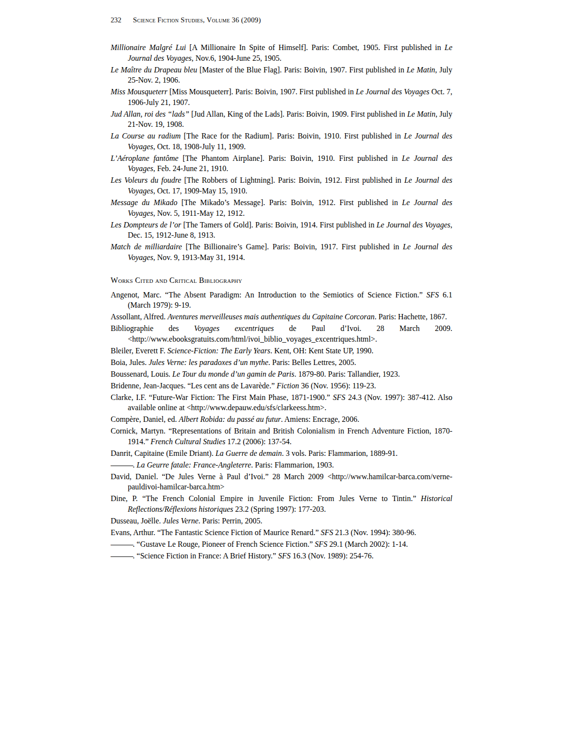232 Science Fiction Studies, Volume 36 (2009)
Millionaire Malgré Lui [A Millionaire In Spite of Himself]. Paris: Combet, 1905. First published in Le Journal des Voyages, Nov.6, 1904-June 25, 1905.
Le Maître du Drapeau bleu [Master of the Blue Flag]. Paris: Boivin, 1907. First published in Le Matin, July 25-Nov. 2, 1906.
Miss Mousqueterr [Miss Mousqueterr]. Paris: Boivin, 1907. First published in Le Journal des Voyages Oct. 7, 1906-July 21, 1907.
Jud Allan, roi des “lads” [Jud Allan, King of the Lads]. Paris: Boivin, 1909. First published in Le Matin, July 21-Nov. 19, 1908.
La Course au radium [The Race for the Radium]. Paris: Boivin, 1910. First published in Le Journal des Voyages, Oct. 18, 1908-July 11, 1909.
L’Aéroplane fantôme [The Phantom Airplane]. Paris: Boivin, 1910. First published in Le Journal des Voyages, Feb. 24-June 21, 1910.
Les Voleurs du foudre [The Robbers of Lightning]. Paris: Boivin, 1912. First published in Le Journal des Voyages, Oct. 17, 1909-May 15, 1910.
Message du Mikado [The Mikado’s Message]. Paris: Boivin, 1912. First published in Le Journal des Voyages, Nov. 5, 1911-May 12, 1912.
Les Dompteurs de l’or [The Tamers of Gold]. Paris: Boivin, 1914. First published in Le Journal des Voyages, Dec. 15, 1912-June 8, 1913.
Match de milliardaire [The Billionaire’s Game]. Paris: Boivin, 1917. First published in Le Journal des Voyages, Nov. 9, 1913-May 31, 1914.
Works Cited and Critical Bibliography
Angenot, Marc. “The Absent Paradigm: An Introduction to the Semiotics of Science Fiction.” SFS 6.1 (March 1979): 9-19.
Assollant, Alfred. Aventures merveilleuses mais authentiques du Capitaine Corcoran. Paris: Hachette, 1867.
Bibliographie des Voyages excentriques de Paul d’Ivoi. 28 March 2009. <http://www.ebooksgratuits.com/html/ivoi_biblio_voyages_excentriques.html>.
Bleiler, Everett F. Science-Fiction: The Early Years. Kent, OH: Kent State UP, 1990.
Boia, Jules. Jules Verne: les paradoxes d’un mythe. Paris: Belles Lettres, 2005.
Boussenard, Louis. Le Tour du monde d’un gamin de Paris. 1879-80. Paris: Tallandier, 1923.
Bridenne, Jean-Jacques. “Les cent ans de Lavarède.” Fiction 36 (Nov. 1956): 119-23.
Clarke, I.F. “Future-War Fiction: The First Main Phase, 1871-1900.” SFS 24.3 (Nov. 1997): 387-412. Also available online at <http://www.depauw.edu/sfs/clarkeess.htm>.
Compère, Daniel, ed. Albert Robida: du passé au futur. Amiens: Encrage, 2006.
Cornick, Martyn. “Representations of Britain and British Colonialism in French Adventure Fiction, 1870-1914.” French Cultural Studies 17.2 (2006): 137-54.
Danrit, Capitaine (Emile Driant). La Guerre de demain. 3 vols. Paris: Flammarion, 1889-91.
———. La Geurre fatale: France-Angleterre. Paris: Flammarion, 1903.
David, Daniel. “De Jules Verne à Paul d’Ivoi.” 28 March 2009 <http://www.hamilcar-barca.com/verne-pauldivoi-hamilcar-barca.htm>
Dine, P. “The French Colonial Empire in Juvenile Fiction: From Jules Verne to Tintin.” Historical Reflections/Réflexions historiques 23.2 (Spring 1997): 177-203.
Dusseau, Joëlle. Jules Verne. Paris: Perrin, 2005.
Evans, Arthur. “The Fantastic Science Fiction of Maurice Renard.” SFS 21.3 (Nov. 1994): 380-96.
———. “Gustave Le Rouge, Pioneer of French Science Fiction.” SFS 29.1 (March 2002): 1-14.
———. “Science Fiction in France: A Brief History.” SFS 16.3 (Nov. 1989): 254-76.